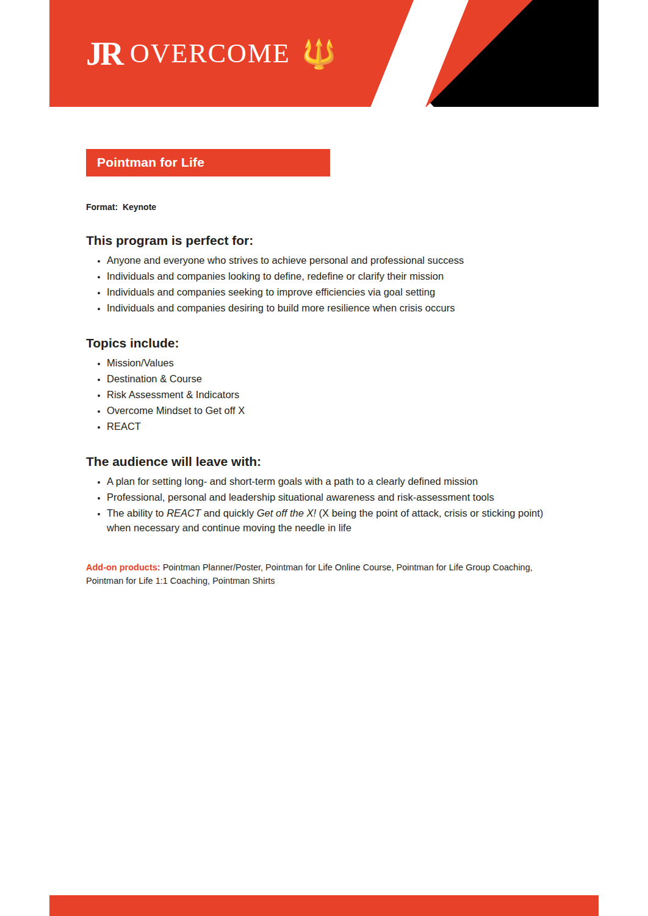JR OVERCOME 🔱
Pointman for Life
Format: Keynote
This program is perfect for:
Anyone and everyone who strives to achieve personal and professional success
Individuals and companies looking to define, redefine or clarify their mission
Individuals and companies seeking to improve efficiencies via goal setting
Individuals and companies desiring to build more resilience when crisis occurs
Topics include:
Mission/Values
Destination & Course
Risk Assessment & Indicators
Overcome Mindset to Get off X
REACT
The audience will leave with:
A plan for setting long- and short-term goals with a path to a clearly defined mission
Professional, personal and leadership situational awareness and risk-assessment tools
The ability to REACT and quickly Get off the X! (X being the point of attack, crisis or sticking point) when necessary and continue moving the needle in life
Add-on products: Pointman Planner/Poster, Pointman for Life Online Course, Pointman for Life Group Coaching, Pointman for Life 1:1 Coaching, Pointman Shirts